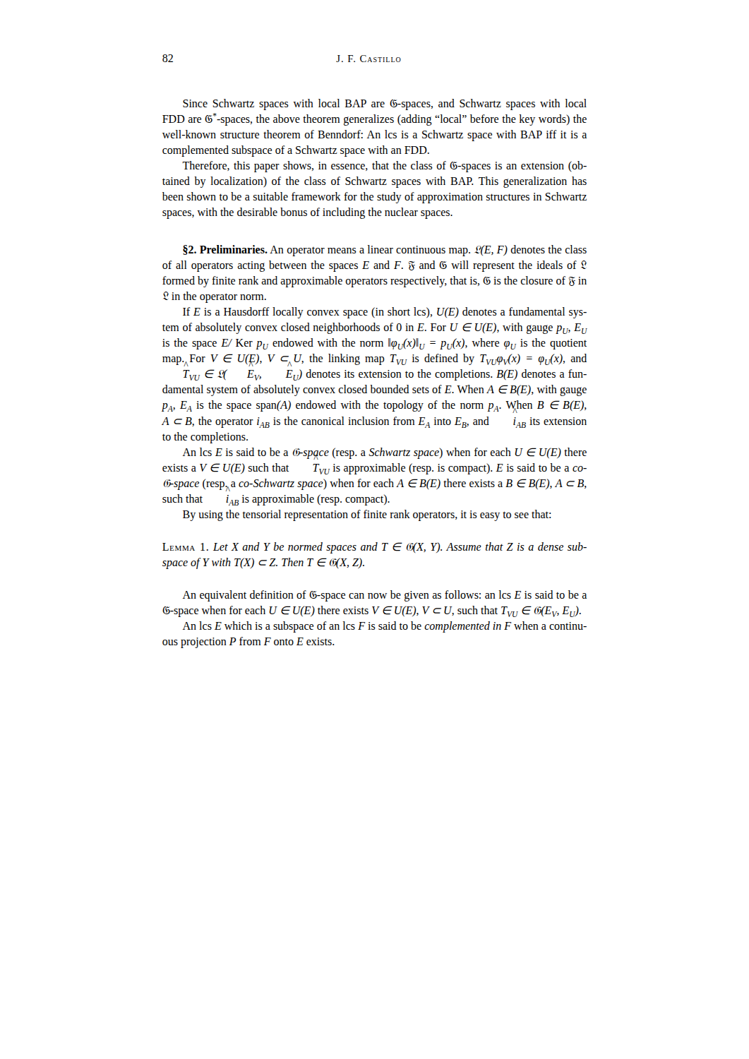82 J. F. Castillo
Since Schwartz spaces with local BAP are 𝔊-spaces, and Schwartz spaces with local FDD are 𝔊*-spaces, the above theorem generalizes (adding “local” before the key words) the well-known structure theorem of Benndorf: An lcs is a Schwartz space with BAP iff it is a complemented subspace of a Schwartz space with an FDD.
Therefore, this paper shows, in essence, that the class of 𝔊-spaces is an extension (obtained by localization) of the class of Schwartz spaces with BAP. This generalization has been shown to be a suitable framework for the study of approximation structures in Schwartz spaces, with the desirable bonus of including the nuclear spaces.
§2. Preliminaries. An operator means a linear continuous map. 𝔏(E, F) denotes the class of all operators acting between the spaces E and F. 𝔉 and 𝔊 will represent the ideals of 𝔏 formed by finite rank and approximable operators respectively, that is, 𝔊 is the closure of 𝔉 in 𝔏 in the operator norm.
If E is a Hausdorff locally convex space (in short lcs), U(E) denotes a fundamental system of absolutely convex closed neighborhoods of 0 in E. For U ∈ U(E), with gauge pU, EU is the space E/ Ker pU endowed with the norm ‖φU(x)‖U = pU(x), where φU is the quotient map. For V ∈ U(E), V ⊂ U, the linking map TVU is defined by TVUφV(x) = φU(x), and ^TVU ∈ 𝔏(^EV, ^EU) denotes its extension to the completions. B(E) denotes a fundamental system of absolutely convex closed bounded sets of E. When A ∈ B(E), with gauge pA, EA is the space span(A) endowed with the topology of the norm pA. When B ∈ B(E), A ⊂ B, the operator iAB is the canonical inclusion from EA into EB, and ^iAB its extension to the completions.
An lcs E is said to be a 𝔊-space (resp. a Schwartz space) when for each U ∈ U(E) there exists a V ∈ U(E) such that ^TVU is approximable (resp. is compact). E is said to be a co-𝔊-space (resp. a co-Schwartz space) when for each A ∈ B(E) there exists a B ∈ B(E), A ⊂ B, such that ^iAB is approximable (resp. compact).
By using the tensorial representation of finite rank operators, it is easy to see that:
Lemma 1. Let X and Y be normed spaces and T ∈ 𝔊(X, Y). Assume that Z is a dense subspace of Y with T(X) ⊂ Z. Then T ∈ 𝔊(X, Z).
An equivalent definition of 𝔊-space can now be given as follows: an lcs E is said to be a 𝔊-space when for each U ∈ U(E) there exists V ∈ U(E), V ⊂ U, such that TVU ∈ 𝔊(EV, EU).
An lcs E which is a subspace of an lcs F is said to be complemented in F when a continuous projection P from F onto E exists.